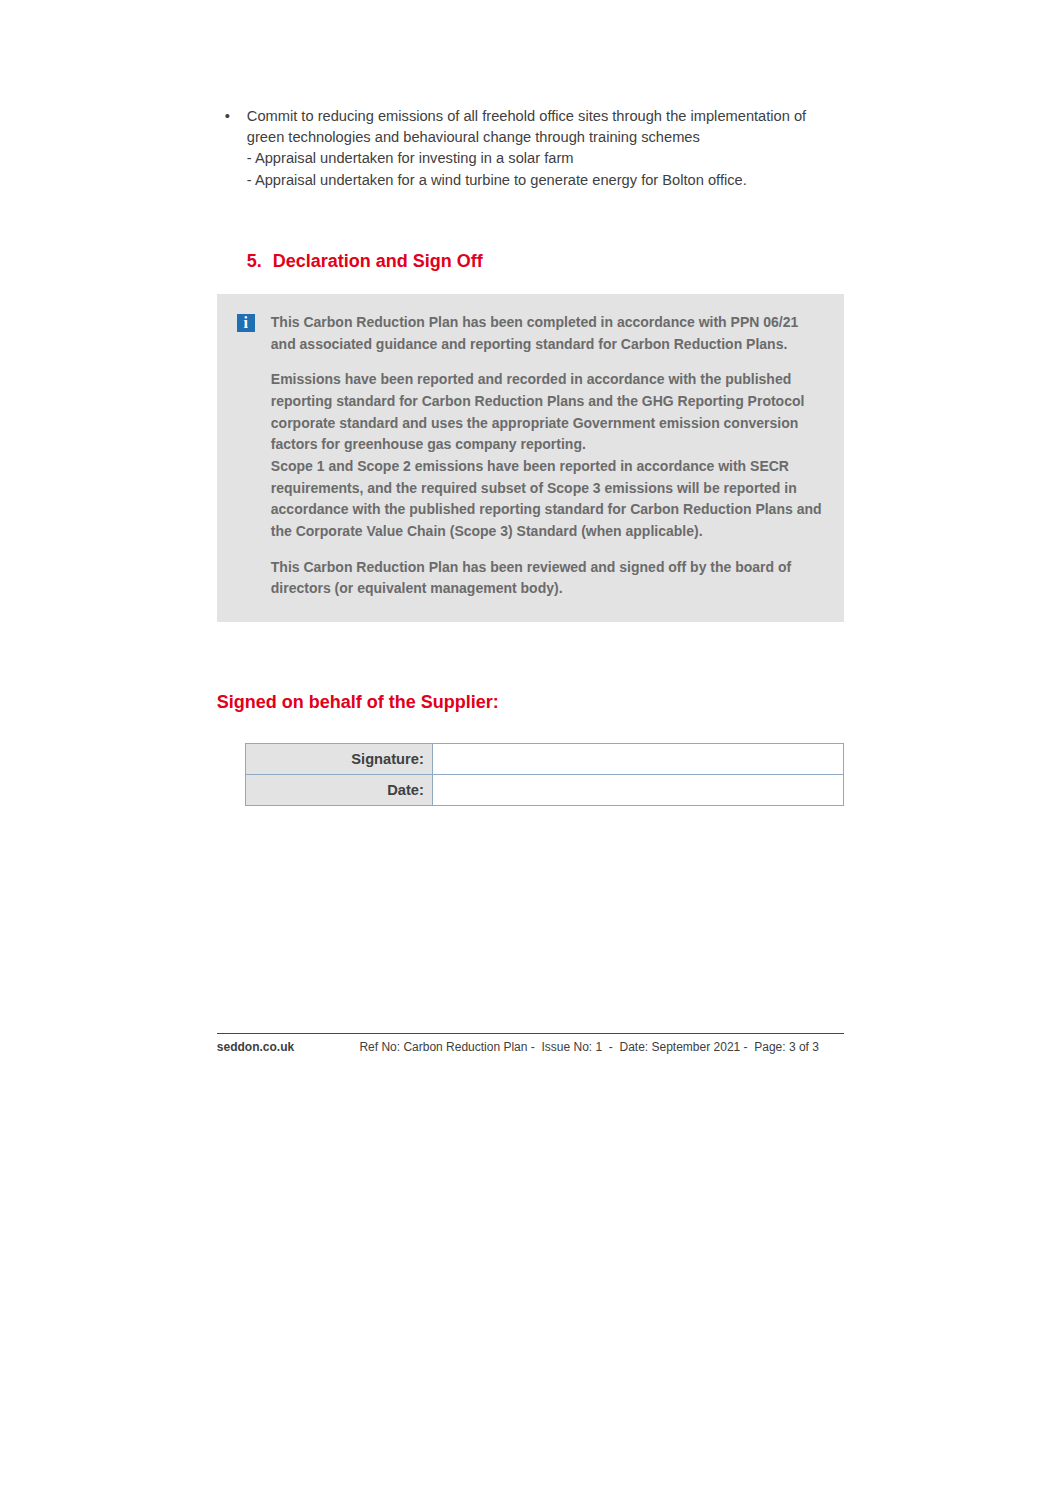Commit to reducing emissions of all freehold office sites through the implementation of green technologies and behavioural change through training schemes - Appraisal undertaken for investing in a solar farm - Appraisal undertaken for a wind turbine to generate energy for Bolton office.
5. Declaration and Sign Off
i
This Carbon Reduction Plan has been completed in accordance with PPN 06/21 and associated guidance and reporting standard for Carbon Reduction Plans.
Emissions have been reported and recorded in accordance with the published reporting standard for Carbon Reduction Plans and the GHG Reporting Protocol corporate standard and uses the appropriate Government emission conversion factors for greenhouse gas company reporting.
Scope 1 and Scope 2 emissions have been reported in accordance with SECR requirements, and the required subset of Scope 3 emissions will be reported in accordance with the published reporting standard for Carbon Reduction Plans and the Corporate Value Chain (Scope 3) Standard (when applicable).
This Carbon Reduction Plan has been reviewed and signed off by the board of directors (or equivalent management body).
Signed on behalf of the Supplier:
| Signature: | |
| Date: | |
seddon.co.uk
Ref No: Carbon Reduction Plan - Issue No: 1 - Date: September 2021 - Page: 3 of 3